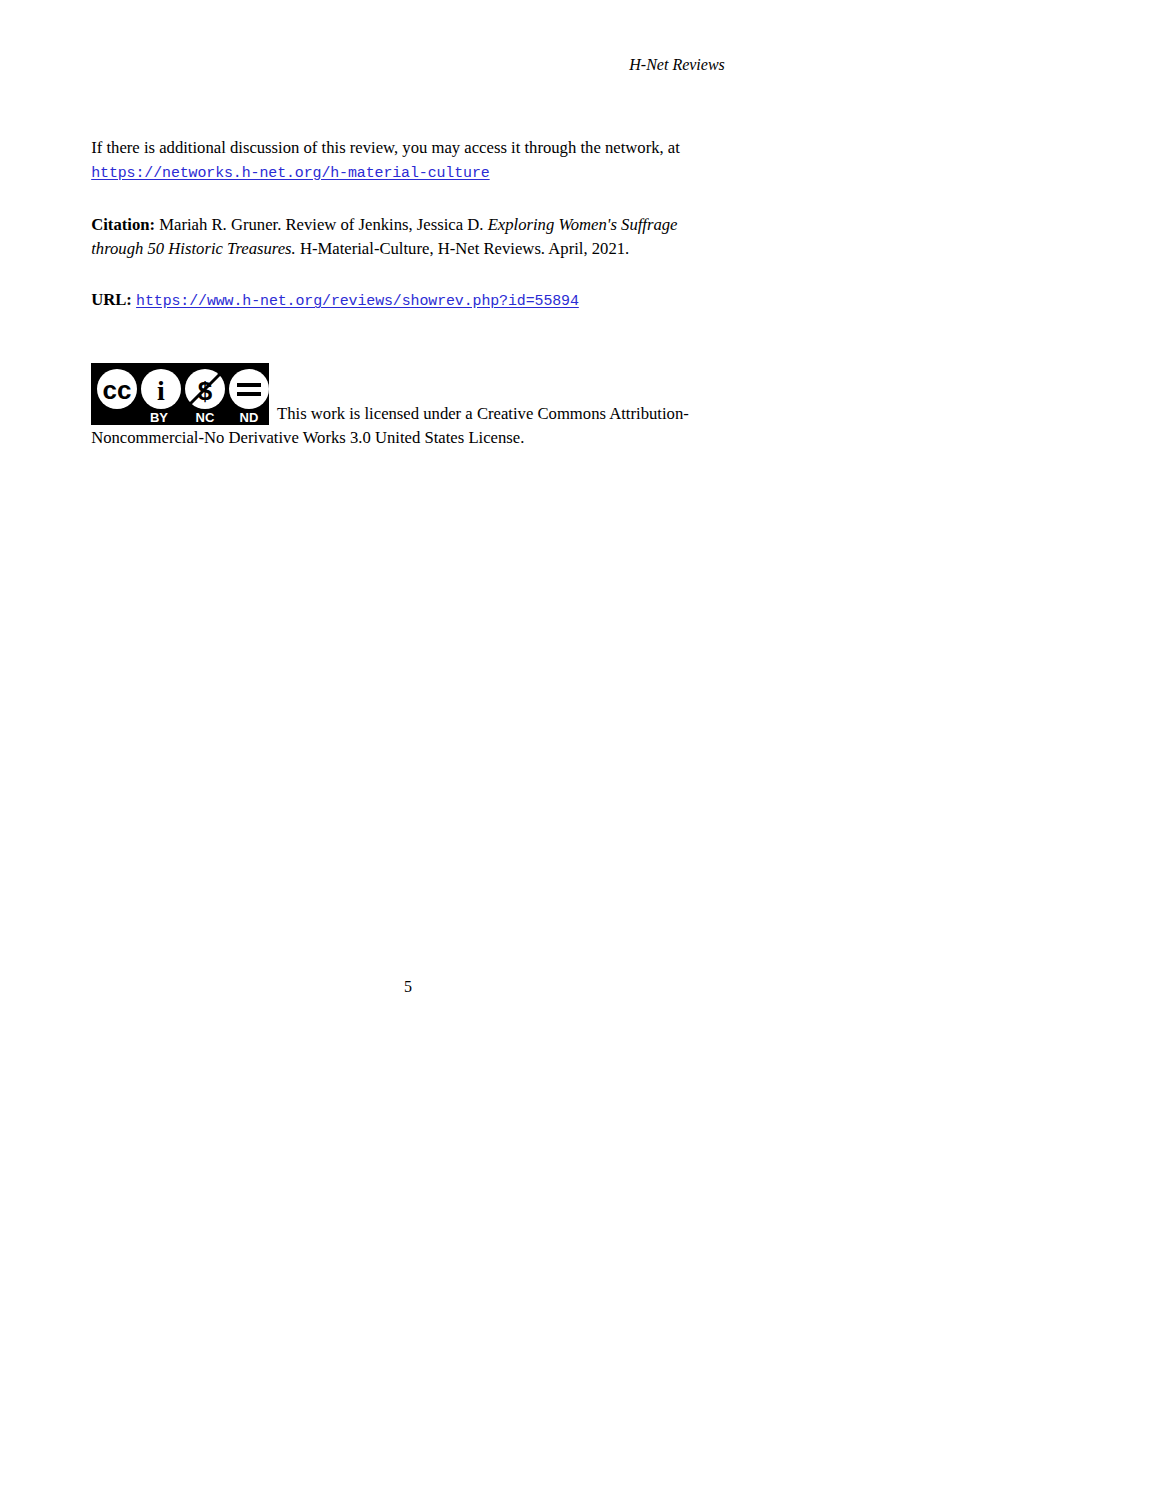H-Net Reviews
If there is additional discussion of this review, you may access it through the network, at
https://networks.h-net.org/h-material-culture
Citation: Mariah R. Gruner. Review of Jenkins, Jessica D. Exploring Women's Suffrage through 50 Historic Treasures. H-Material-Culture, H-Net Reviews. April, 2021.
URL: https://www.h-net.org/reviews/showrev.php?id=55894
cc i $ BY NC ND This work is licensed under a Creative Commons Attribution-Noncommercial-No Derivative Works 3.0 United States License.
5